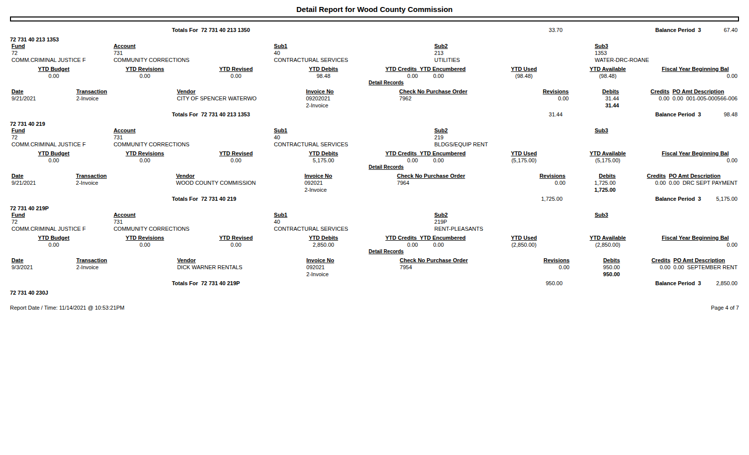Detail Report for Wood County Commission
| | Totals For 72 731 40 213 1350 | | 33.70 | | Balance Period 3 | 67.40 |
72 731 40 213 1353
| Fund | Account | Sub1 | Sub2 | Sub3 |
| 72 | 731 | 40 | 213 | 1353 |
| COMM.CRIMINAL JUSTICE F | COMMUNITY CORRECTIONS | CONTRACTURAL SERVICES | UTILITIES | WATER-DRC-ROANE |
| YTD Budget | YTD Revisions | YTD Revised | YTD Debits | YTD Credits YTD Encumbered | YTD Used | YTD Available | Fiscal Year Beginning Bal |
| 0.00 | 0.00 | 0.00 | 98.48 | 0.00 0.00 | (98.48) | (98.48) | 0.00 |
| | Detail Records | |
| Date | Transaction | Vendor | Invoice No | Check No Purchase Order | Revisions | Debits | Credits | PO Amt Description |
| 9/21/2021 | 2-Invoice | CITY OF SPENCER WATERWO | 09202021 | 7962 | 0.00 | 31.44 | 0.00 | 0.00 001-005-000566-006 |
| | | | 2-Invoice | | | 31.44 | | |
| | Totals For 72 731 40 213 1353 | | 31.44 | | Balance Period 3 | 98.48 |
72 731 40 219
| Fund | Account | Sub1 | Sub2 | Sub3 |
| 72 | 731 | 40 | 219 | |
| COMM.CRIMINAL JUSTICE F | COMMUNITY CORRECTIONS | CONTRACTURAL SERVICES | BLDGS/EQUIP RENT | |
| YTD Budget | YTD Revisions | YTD Revised | YTD Debits | YTD Credits YTD Encumbered | YTD Used | YTD Available | Fiscal Year Beginning Bal |
| 0.00 | 0.00 | 0.00 | 5,175.00 | 0.00 0.00 | (5,175.00) | (5,175.00) | 0.00 |
| | Detail Records | |
| Date | Transaction | Vendor | Invoice No | Check No Purchase Order | Revisions | Debits | Credits | PO Amt Description |
| 9/21/2021 | 2-Invoice | WOOD COUNTY COMMISSION | 092021 | 7964 | 0.00 | 1,725.00 | 0.00 | 0.00 DRC SEPT PAYMENT |
| | | | 2-Invoice | | | 1,725.00 | | |
| | Totals For 72 731 40 219 | | 1,725.00 | | Balance Period 3 | 5,175.00 |
72 731 40 219P
| Fund | Account | Sub1 | Sub2 | Sub3 |
| 72 | 731 | 40 | 219P | |
| COMM.CRIMINAL JUSTICE F | COMMUNITY CORRECTIONS | CONTRACTURAL SERVICES | RENT-PLEASANTS | |
| YTD Budget | YTD Revisions | YTD Revised | YTD Debits | YTD Credits YTD Encumbered | YTD Used | YTD Available | Fiscal Year Beginning Bal |
| 0.00 | 0.00 | 0.00 | 2,850.00 | 0.00 0.00 | (2,850.00) | (2,850.00) | 0.00 |
| | Detail Records | |
| Date | Transaction | Vendor | Invoice No | Check No Purchase Order | Revisions | Debits | Credits | PO Amt Description |
| 9/3/2021 | 2-Invoice | DICK WARNER RENTALS | 092021 | 7954 | 0.00 | 950.00 | 0.00 | 0.00 SEPTEMBER RENT |
| | | | 2-Invoice | | | 950.00 | | |
| | Totals For 72 731 40 219P | | 950.00 | | Balance Period 3 | 2,850.00 |
72 731 40 230J
Report Date / Time: 11/14/2021 @ 10:53:21PM
Page 4 of 7